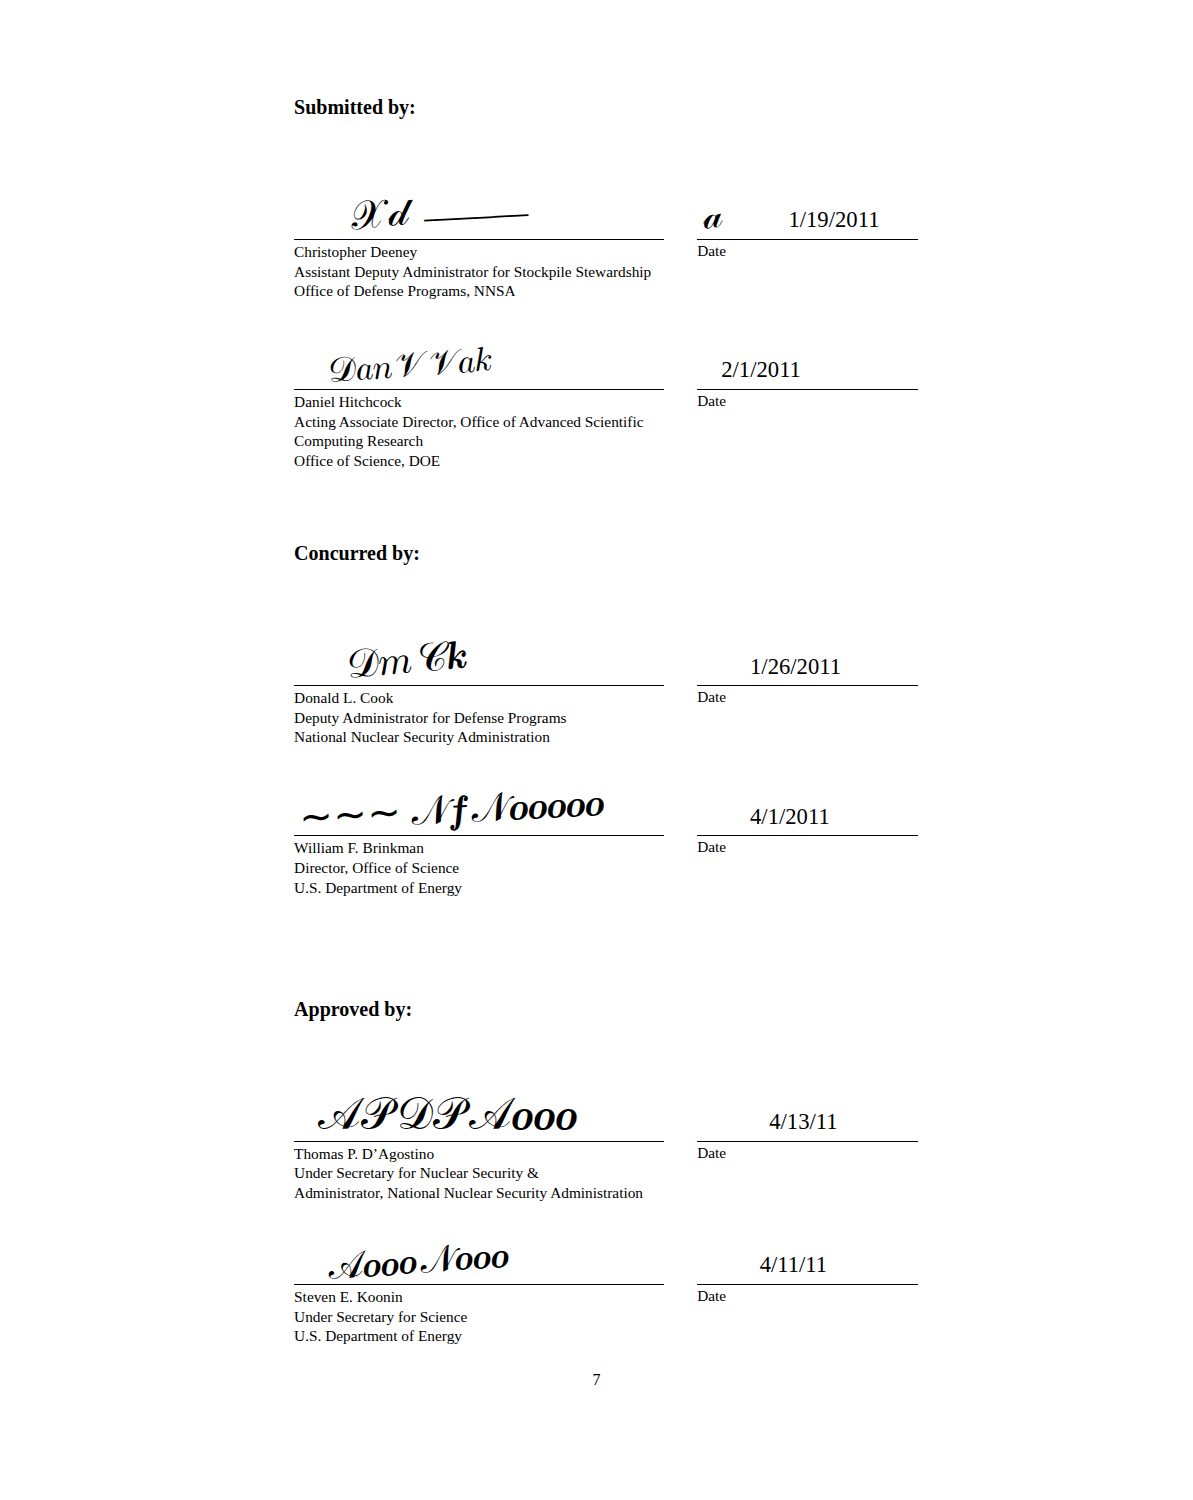Submitted by:
 𝒳 𝒹  ———
Christopher Deeney Assistant Deputy Administrator for Stockpile Stewardship Office of Defense Programs, NNSA
𝒶 1/19/2011
Date
𝒟𝑎𝑛 𝒱  𝒱𝑎𝑘
Daniel Hitchcock Acting Associate Director, Office of Advanced Scientific Computing Research Office of Science, DOE
2/1/2011
Date
Concurred by:
𝒟𝑚  𝒞𝒌
Donald L. Cook Deputy Administrator for Defense Programs National Nuclear Security Administration
1/26/2011
Date
∼∼∼ 𝒩𝒇 𝒩𝒐𝒐𝒐𝒐𝒐
William F. Brinkman Director, Office of Science U.S. Department of Energy
4/1/2011
Date
Approved by:
𝒜𝒫 𝒟𝒫 𝒜𝒐𝒐𝒐
Thomas P. D’Agostino Under Secretary for Nuclear Security & Administrator, National Nuclear Security Administration
4/13/11
Date
𝒜𝒐𝒐𝒐 𝒩𝒐𝒐𝒐
Steven E. Koonin Under Secretary for Science U.S. Department of Energy
4/11/11
Date
7